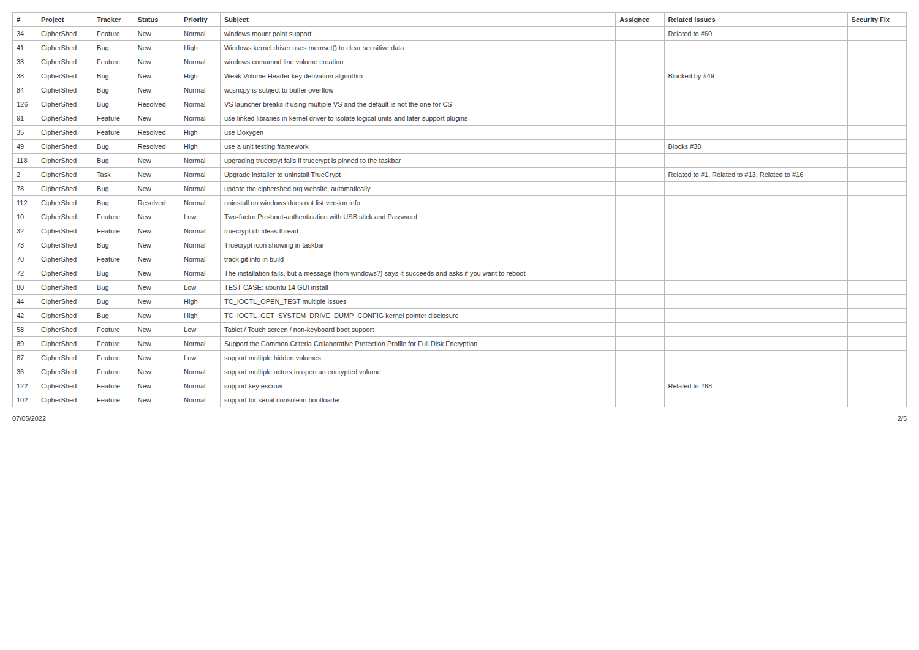| # | Project | Tracker | Status | Priority | Subject | Assignee | Related issues | Security Fix |
| --- | --- | --- | --- | --- | --- | --- | --- | --- |
| 34 | CipherShed | Feature | New | Normal | windows mount point support | | Related to #60 | |
| 41 | CipherShed | Bug | New | High | Windows kernel driver uses memset() to clear sensitive data | | | |
| 33 | CipherShed | Feature | New | Normal | windows comamnd line volume creation | | | |
| 38 | CipherShed | Bug | New | High | Weak Volume Header key derivation algorithm | | Blocked by #49 | |
| 84 | CipherShed | Bug | New | Normal | wcsncpy is subject to buffer overflow | | | |
| 126 | CipherShed | Bug | Resolved | Normal | VS launcher breaks if using multiple VS and the default is not the one for CS | | | |
| 91 | CipherShed | Feature | New | Normal | use linked libraries in kernel driver to isolate logical units and later support plugins | | | |
| 35 | CipherShed | Feature | Resolved | High | use Doxygen | | | |
| 49 | CipherShed | Bug | Resolved | High | use a unit testing framework | | Blocks #38 | |
| 118 | CipherShed | Bug | New | Normal | upgrading truecrpyt fails if truecrypt is pinned to the taskbar | | | |
| 2 | CipherShed | Task | New | Normal | Upgrade installer to uninstall TrueCrypt | | Related to #1, Related to #13, Related to #16 | |
| 78 | CipherShed | Bug | New | Normal | update the ciphershed.org website, automatically | | | |
| 112 | CipherShed | Bug | Resolved | Normal | uninstall on windows does not list version info | | | |
| 10 | CipherShed | Feature | New | Low | Two-factor Pre-boot-authentication with USB stick and Password | | | |
| 32 | CipherShed | Feature | New | Normal | truecrypt.ch ideas thread | | | |
| 73 | CipherShed | Bug | New | Normal | Truecrypt icon showing in taskbar | | | |
| 70 | CipherShed | Feature | New | Normal | track git info in build | | | |
| 72 | CipherShed | Bug | New | Normal | The installation fails, but a message (from windows?) says it succeeds and asks if you want to reboot | | | |
| 80 | CipherShed | Bug | New | Low | TEST CASE: ubuntu 14 GUI install | | | |
| 44 | CipherShed | Bug | New | High | TC_IOCTL_OPEN_TEST multiple issues | | | |
| 42 | CipherShed | Bug | New | High | TC_IOCTL_GET_SYSTEM_DRIVE_DUMP_CONFIG kernel pointer disclosure | | | |
| 58 | CipherShed | Feature | New | Low | Tablet / Touch screen / non-keyboard boot support | | | |
| 89 | CipherShed | Feature | New | Normal | Support the Common Criteria Collaborative Protection Profile for Full Disk Encryption | | | |
| 87 | CipherShed | Feature | New | Low | support multiple hidden volumes | | | |
| 36 | CipherShed | Feature | New | Normal | support multiple actors to open an encrypted volume | | | |
| 122 | CipherShed | Feature | New | Normal | support key escrow | | Related to #68 | |
| 102 | CipherShed | Feature | New | Normal | support for serial console in bootloader | | | |
07/05/2022 2/5